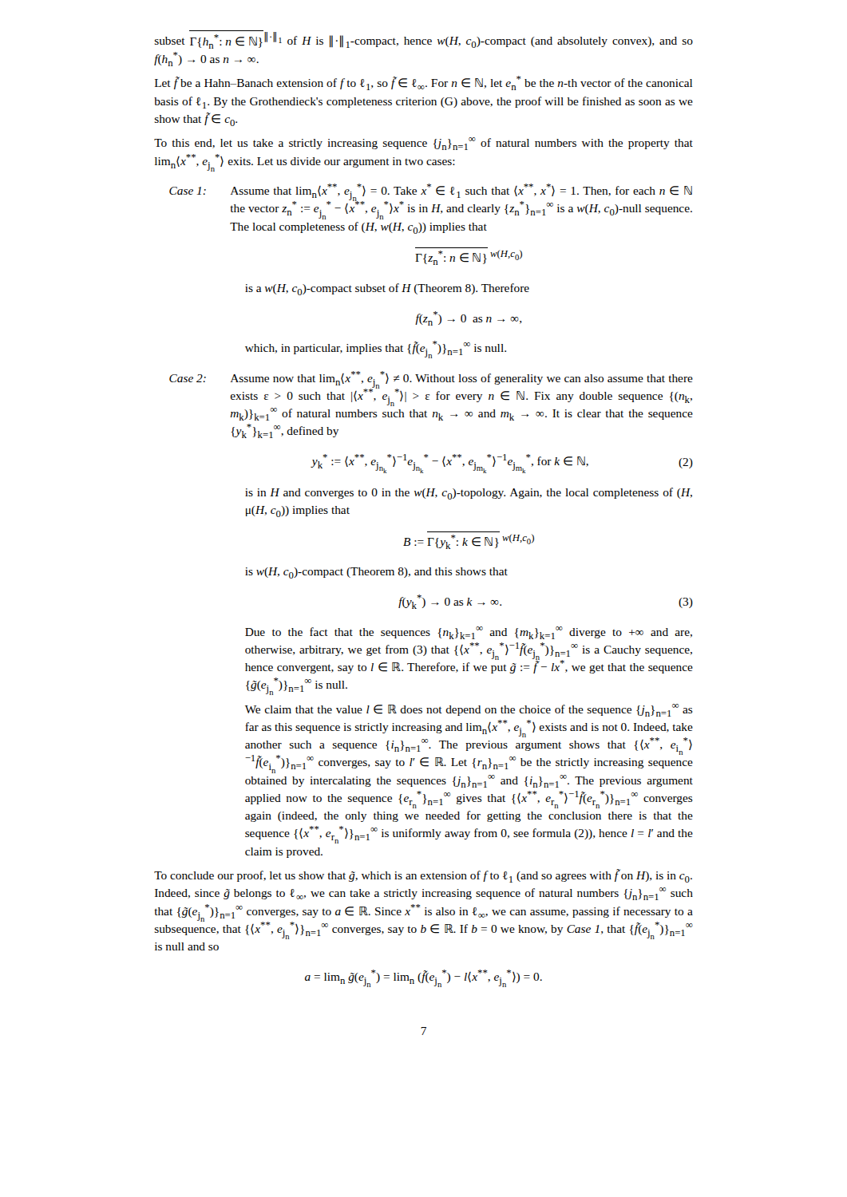subset Γ{hn*: n ∈ ℕ}∥·∥1 of H is ∥·∥1-compact, hence w(H, c0)-compact (and absolutely convex), and so f(hn*) → 0 as n → ∞.
Let f̃ be a Hahn–Banach extension of f to ℓ1, so f̃ ∈ ℓ∞. For n ∈ ℕ, let en* be the n-th vector of the canonical basis of ℓ1. By the Grothendieck's completeness criterion (G) above, the proof will be finished as soon as we show that f̃ ∈ c0.
To this end, let us take a strictly increasing sequence {jn}n=1∞ of natural numbers with the property that limn⟨x**, ejn*⟩ exits. Let us divide our argument in two cases:
Case 1:
Assume that limn⟨x**, ejn*⟩ = 0. Take x* ∈ ℓ1 such that ⟨x**, x*⟩ = 1. Then, for each n ∈ ℕ the vector zn* := ejn* − ⟨x**, ejn*⟩x* is in H, and clearly {zn*}n=1∞ is a w(H, c0)-null sequence. The local completeness of (H, w(H, c0)) implies that
Γ{zn*: n ∈ ℕ} w(H,c0)
is a w(H, c0)-compact subset of H (Theorem 8). Therefore
f(zn*) → 0 as n → ∞,
which, in particular, implies that {f̃(ejn*)}n=1∞ is null.
Case 2:
Assume now that limn⟨x**, ejn*⟩ ≠ 0. Without loss of generality we can also assume that there exists ε > 0 such that |⟨x**, ejn*⟩| > ε for every n ∈ ℕ. Fix any double sequence {(nk, mk)}k=1∞ of natural numbers such that nk → ∞ and mk → ∞. It is clear that the sequence {yk*}k=1∞, defined by
yk* := ⟨x**, ejnk*⟩−1ejnk* − ⟨x**, ejmk*⟩−1ejmk*, for k ∈ ℕ,
(2)
is in H and converges to 0 in the w(H, c0)-topology. Again, the local completeness of (H, μ(H, c0)) implies that
B := Γ{yk*: k ∈ ℕ} w(H,c0)
is w(H, c0)-compact (Theorem 8), and this shows that
f(yk*) → 0 as k → ∞.
(3)
Due to the fact that the sequences {nk}k=1∞ and {mk}k=1∞ diverge to +∞ and are, otherwise, arbitrary, we get from (3) that {⟨x**, ejn*⟩−1f̃(ejn*)}n=1∞ is a Cauchy sequence, hence convergent, say to l ∈ ℝ. Therefore, if we put g̃ := f̃ − lx*, we get that the sequence {g̃(ejn*)}n=1∞ is null.
We claim that the value l ∈ ℝ does not depend on the choice of the sequence {jn}n=1∞ as far as this sequence is strictly increasing and limn⟨x**, ejn*⟩ exists and is not 0. Indeed, take another such a sequence {in}n=1∞. The previous argument shows that {⟨x**, ein*⟩−1f̃(ein*)}n=1∞ converges, say to l′ ∈ ℝ. Let {rn}n=1∞ be the strictly increasing sequence obtained by intercalating the sequences {jn}n=1∞ and {in}n=1∞. The previous argument applied now to the sequence {ern*}n=1∞ gives that {⟨x**, ern*⟩−1f̃(ern*)}n=1∞ converges again (indeed, the only thing we needed for getting the conclusion there is that the sequence {⟨x**, ern*⟩}n=1∞ is uniformly away from 0, see formula (2)), hence l = l′ and the claim is proved.
To conclude our proof, let us show that g̃, which is an extension of f to ℓ1 (and so agrees with f̃ on H), is in c0. Indeed, since g̃ belongs to ℓ∞, we can take a strictly increasing sequence of natural numbers {jn}n=1∞ such that {g̃(ejn*)}n=1∞ converges, say to a ∈ ℝ. Since x** is also in ℓ∞, we can assume, passing if necessary to a subsequence, that {⟨x**, ejn*⟩}n=1∞ converges, say to b ∈ ℝ. If b = 0 we know, by Case 1, that {f̃(ejn*)}n=1∞ is null and so
a = limn g̃(ejn*) = limn (f̃(ejn*) − l⟨x**, ejn*⟩) = 0.
7